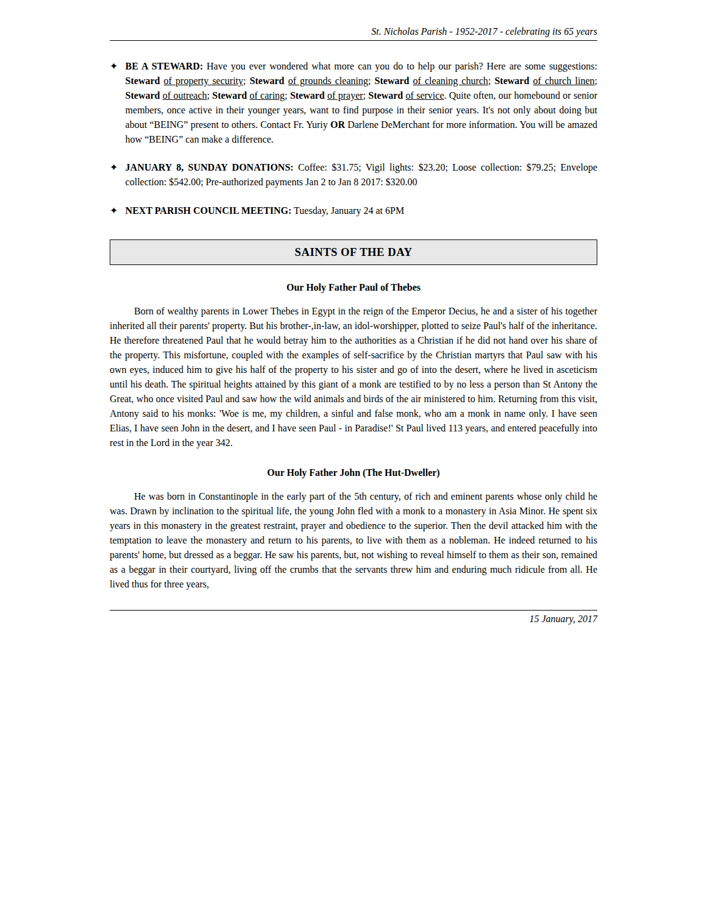St. Nicholas Parish - 1952-2017 - celebrating its 65 years
BE A STEWARD: Have you ever wondered what more can you do to help our parish? Here are some suggestions: Steward of property security; Steward of grounds cleaning; Steward of cleaning church; Steward of church linen; Steward of outreach; Steward of caring; Steward of prayer; Steward of service. Quite often, our homebound or senior members, once active in their younger years, want to find purpose in their senior years. It's not only about doing but about “BEING” present to others. Contact Fr. Yuriy OR Darlene DeMerchant for more information. You will be amazed how “BEING” can make a difference.
JANUARY 8, SUNDAY DONATIONS: Coffee: $31.75; Vigil lights: $23.20; Loose collection: $79.25; Envelope collection: $542.00; Pre-authorized payments Jan 2 to Jan 8 2017: $320.00
NEXT PARISH COUNCIL MEETING: Tuesday, January 24 at 6PM
SAINTS OF THE DAY
Our Holy Father Paul of Thebes
Born of wealthy parents in Lower Thebes in Egypt in the reign of the Emperor Decius, he and a sister of his together inherited all their parents' property. But his brother-,in-law, an idol-worshipper, plotted to seize Paul's half of the inheritance. He therefore threatened Paul that he would betray him to the authorities as a Christian if he did not hand over his share of the property. This misfortune, coupled with the examples of self-sacrifice by the Christian martyrs that Paul saw with his own eyes, induced him to give his half of the property to his sister and go of into the desert, where he lived in asceticism until his death. The spiritual heights attained by this giant of a monk are testified to by no less a person than St Antony the Great, who once visited Paul and saw how the wild animals and birds of the air ministered to him. Returning from this visit, Antony said to his monks: 'Woe is me, my children, a sinful and false monk, who am a monk in name only. I have seen Elias, I have seen John in the desert, and I have seen Paul - in Paradise!' St Paul lived 113 years, and entered peacefully into rest in the Lord in the year 342.
Our Holy Father John (The Hut-Dweller)
He was born in Constantinople in the early part of the 5th century, of rich and eminent parents whose only child he was. Drawn by inclination to the spiritual life, the young John fled with a monk to a monastery in Asia Minor. He spent six years in this monastery in the greatest restraint, prayer and obedience to the superior. Then the devil attacked him with the temptation to leave the monastery and return to his parents, to live with them as a nobleman. He indeed returned to his parents' home, but dressed as a beggar. He saw his parents, but, not wishing to reveal himself to them as their son, remained as a beggar in their courtyard, living off the crumbs that the servants threw him and enduring much ridicule from all. He lived thus for three years,
15 January, 2017